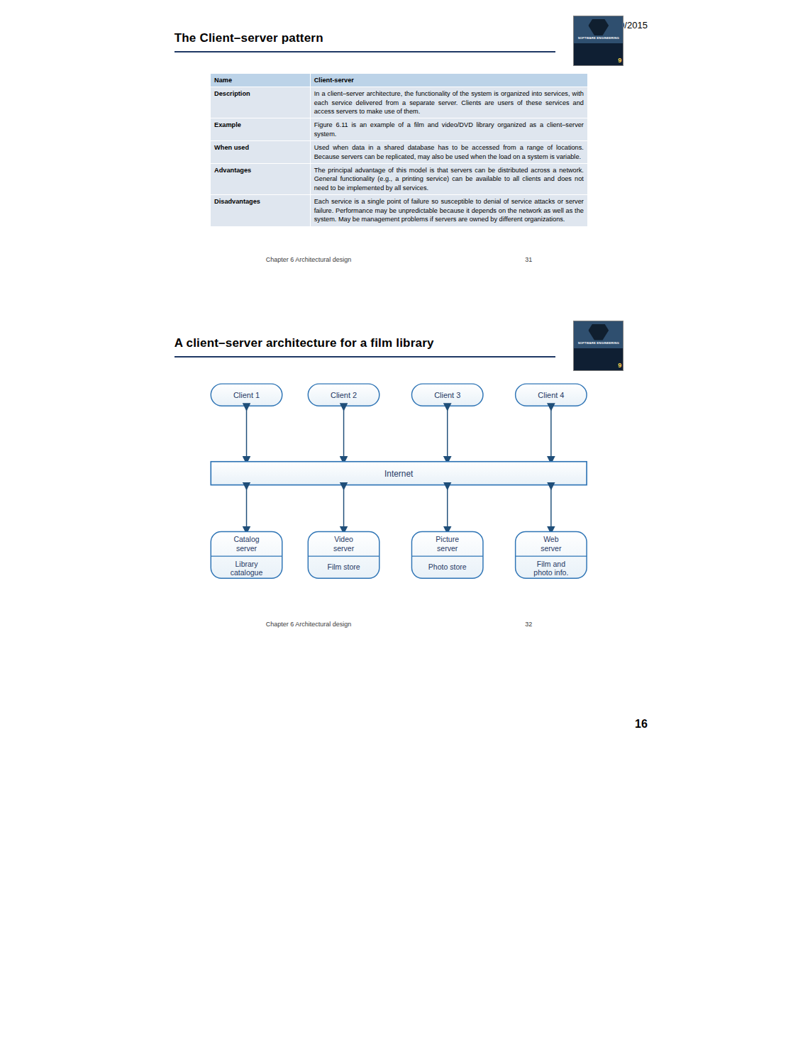2/9/2015
The Client–server pattern
SOFTWARE ENGINEERING
9
| Name | Client-server |
| --- | --- |
| Description | In a client–server architecture, the functionality of the system is organized into services, with each service delivered from a separate server. Clients are users of these services and access servers to make use of them. |
| Example | Figure 6.11 is an example of a film and video/DVD library organized as a client–server system. |
| When used | Used when data in a shared database has to be accessed from a range of locations. Because servers can be replicated, may also be used when the load on a system is variable. |
| Advantages | The principal advantage of this model is that servers can be distributed across a network. General functionality (e.g., a printing service) can be available to all clients and does not need to be implemented by all services. |
| Disadvantages | Each service is a single point of failure so susceptible to denial of service attacks or server failure. Performance may be unpredictable because it depends on the network as well as the system. May be management problems if servers are owned by different organizations. |
Chapter 6 Architectural design 31
A client–server architecture for a film library
SOFTWARE ENGINEERING
9
Client 1 Client 2 Client 3 Client 4 Internet Catalog server Library catalogue Video server Film store Picture server Photo store Web server Film and photo info.
Chapter 6 Architectural design 32
16